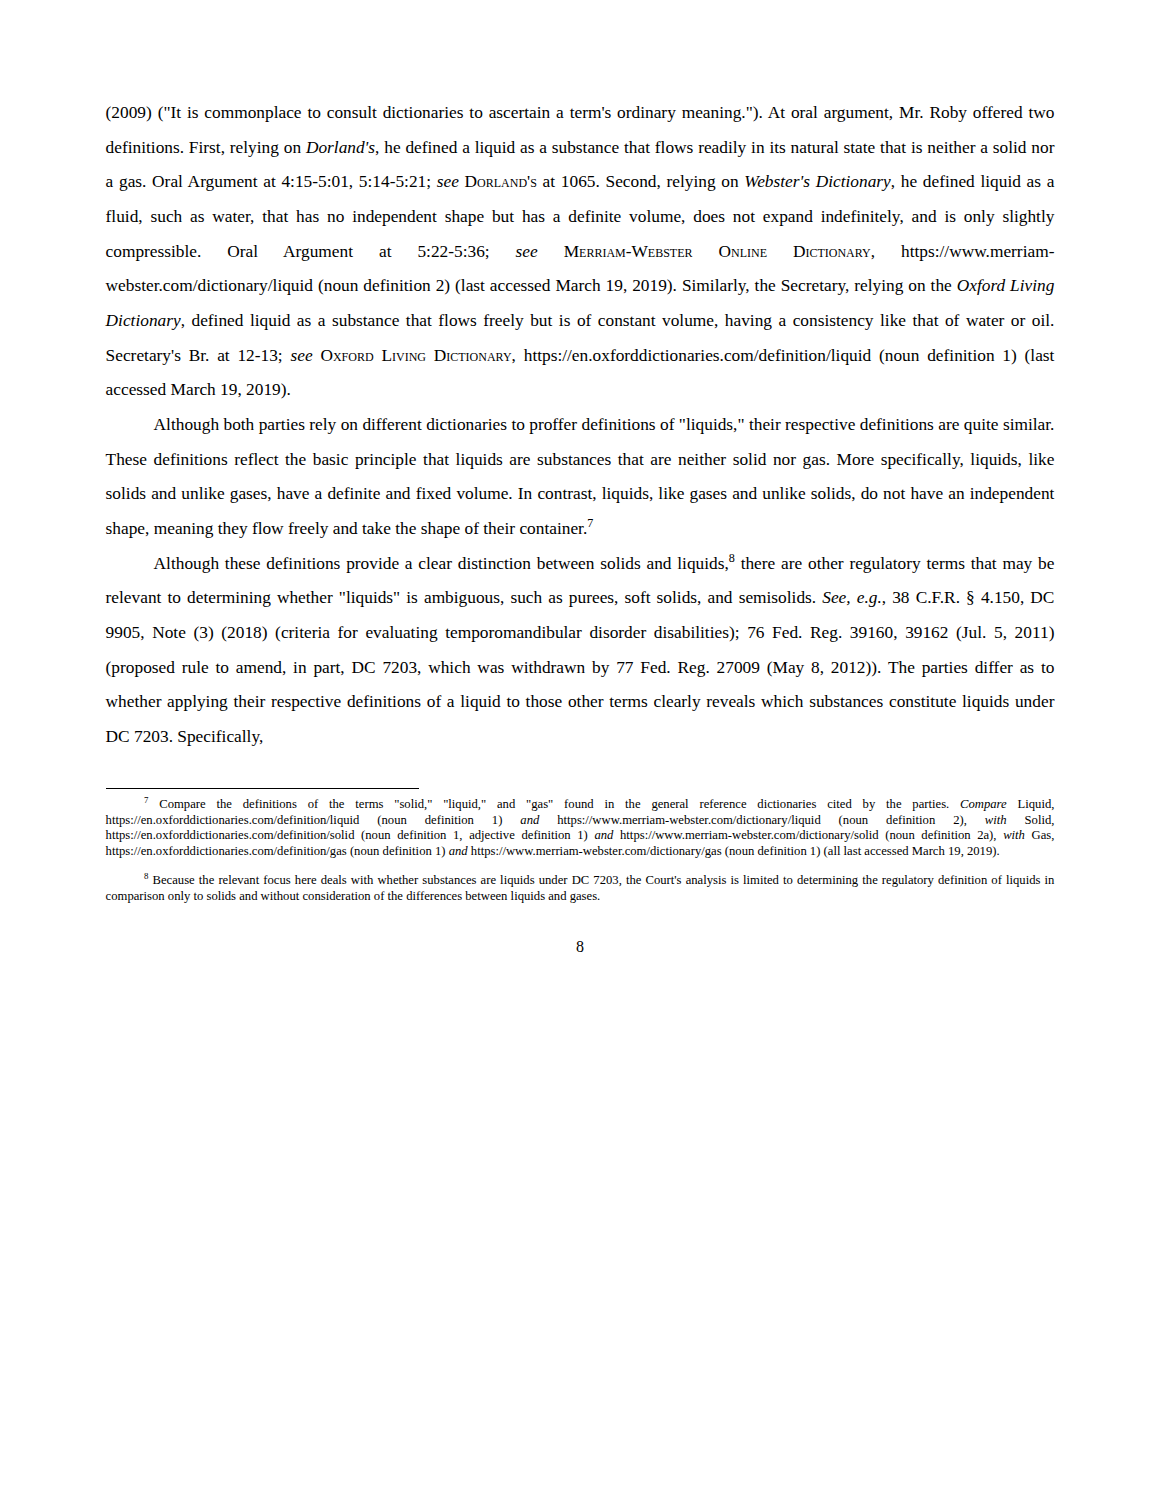(2009) ("It is commonplace to consult dictionaries to ascertain a term's ordinary meaning."). At oral argument, Mr. Roby offered two definitions. First, relying on Dorland's, he defined a liquid as a substance that flows readily in its natural state that is neither a solid nor a gas. Oral Argument at 4:15-5:01, 5:14-5:21; see Dorland's at 1065. Second, relying on Webster's Dictionary, he defined liquid as a fluid, such as water, that has no independent shape but has a definite volume, does not expand indefinitely, and is only slightly compressible. Oral Argument at 5:22-5:36; see Merriam-Webster Online Dictionary, https://www.merriam-webster.com/dictionary/liquid (noun definition 2) (last accessed March 19, 2019). Similarly, the Secretary, relying on the Oxford Living Dictionary, defined liquid as a substance that flows freely but is of constant volume, having a consistency like that of water or oil. Secretary's Br. at 12-13; see Oxford Living Dictionary, https://en.oxforddictionaries.com/definition/liquid (noun definition 1) (last accessed March 19, 2019).
Although both parties rely on different dictionaries to proffer definitions of "liquids," their respective definitions are quite similar. These definitions reflect the basic principle that liquids are substances that are neither solid nor gas. More specifically, liquids, like solids and unlike gases, have a definite and fixed volume. In contrast, liquids, like gases and unlike solids, do not have an independent shape, meaning they flow freely and take the shape of their container.7
Although these definitions provide a clear distinction between solids and liquids,8 there are other regulatory terms that may be relevant to determining whether "liquids" is ambiguous, such as purees, soft solids, and semisolids. See, e.g., 38 C.F.R. § 4.150, DC 9905, Note (3) (2018) (criteria for evaluating temporomandibular disorder disabilities); 76 Fed. Reg. 39160, 39162 (Jul. 5, 2011) (proposed rule to amend, in part, DC 7203, which was withdrawn by 77 Fed. Reg. 27009 (May 8, 2012)). The parties differ as to whether applying their respective definitions of a liquid to those other terms clearly reveals which substances constitute liquids under DC 7203. Specifically,
7 Compare the definitions of the terms "solid," "liquid," and "gas" found in the general reference dictionaries cited by the parties. Compare Liquid, https://en.oxforddictionaries.com/definition/liquid (noun definition 1) and https://www.merriam-webster.com/dictionary/liquid (noun definition 2), with Solid, https://en.oxforddictionaries.com/definition/solid (noun definition 1, adjective definition 1) and https://www.merriam-webster.com/dictionary/solid (noun definition 2a), with Gas, https://en.oxforddictionaries.com/definition/gas (noun definition 1) and https://www.merriam-webster.com/dictionary/gas (noun definition 1) (all last accessed March 19, 2019).
8 Because the relevant focus here deals with whether substances are liquids under DC 7203, the Court's analysis is limited to determining the regulatory definition of liquids in comparison only to solids and without consideration of the differences between liquids and gases.
8